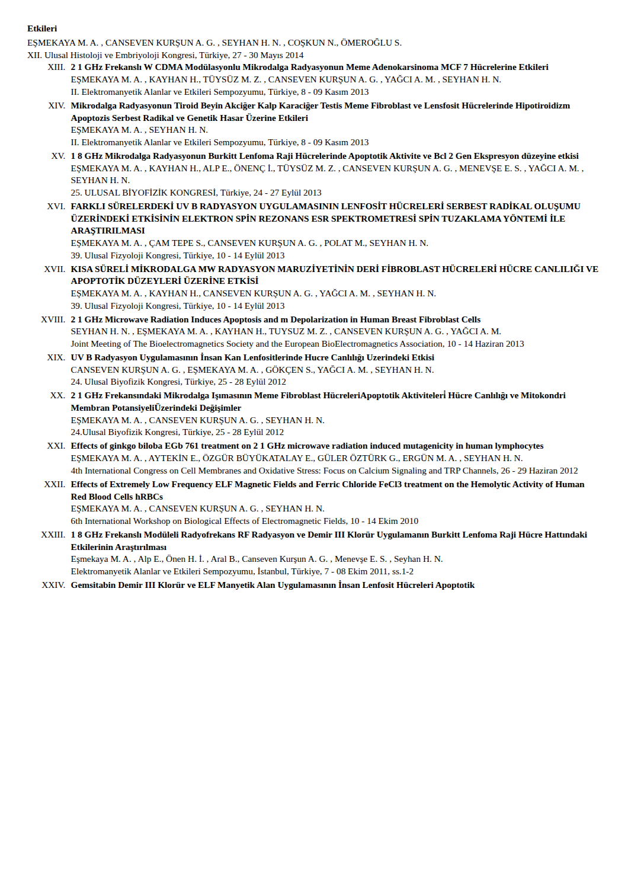Etkileri
EŞMEKAYA M. A. , CANSEVEN KURŞUN A. G. , SEYHAN H. N. , COŞKUN N., ÖMEROĞLU S.
XII. Ulusal Histoloji ve Embriyoloji Kongresi, Türkiye, 27 - 30 Mayıs 2014
XIII. 2 1 GHz Frekanslı W CDMA Modülasyonlu Mikrodalga Radyasyonun Meme Adenokarsinoma MCF 7 Hücrelerine Etkileri
EŞMEKAYA M. A. , KAYHAN H., TÜYSÜZ M. Z. , CANSEVEN KURŞUN A. G. , YAĞCI A. M. , SEYHAN H. N.
II. Elektromanyetik Alanlar ve Etkileri Sempozyumu, Türkiye, 8 - 09 Kasım 2013
XIV. Mikrodalga Radyasyonun Tiroid Beyin Akciğer Kalp Karaciğer Testis Meme Fibroblast ve Lensfosit Hücrelerinde Hipotiroidizm Apoptozis Serbest Radikal ve Genetik Hasar Üzerine Etkileri
EŞMEKAYA M. A. , SEYHAN H. N.
II. Elektromanyetik Alanlar ve Etkileri Sempozyumu, Türkiye, 8 - 09 Kasım 2013
XV. 1 8 GHz Mikrodalga Radyasyonun Burkitt Lenfoma Raji Hücrelerinde Apoptotik Aktivite ve Bcl 2 Gen Ekspresyon düzeyine etkisi
EŞMEKAYA M. A. , KAYHAN H., ALP E., ÖNENÇ İ., TÜYSÜZ M. Z. , CANSEVEN KURŞUN A. G. , MENEVŞE E. S. , YAĞCI A. M. , SEYHAN H. N.
25. ULUSAL BİYOFİZİK KONGRESİ, Türkiye, 24 - 27 Eylül 2013
XVI. FARKLI SÜRELERDEKİ UV B RADYASYON UYGULAMASININ LENFOSİT HÜCRELERİ SERBEST RADİKAL OLUŞUMU ÜZERİNDEKİ ETKİSİNİN ELEKTRON SPİN REZONANS ESR SPEKTROMETRESİ SPİN TUZAKLAMA YÖNTEMİ İLE ARAŞTIRILMASI
EŞMEKAYA M. A. , ÇAM TEPE S., CANSEVEN KURŞUN A. G. , POLAT M., SEYHAN H. N.
39. Ulusal Fizyoloji Kongresi, Türkiye, 10 - 14 Eylül 2013
XVII. KISA SÜRELİ MİKRODALGA MW RADYASYON MARUZİYETİNİN DERİ FİBROBLAST HÜCRELERİ HÜCRE CANLILIĞI VE APOPTOTİK DÜZEYLERİ ÜZERİNE ETKİSİ
EŞMEKAYA M. A. , KAYHAN H., CANSEVEN KURŞUN A. G. , YAĞCI A. M. , SEYHAN H. N.
39. Ulusal Fizyoloji Kongresi, Türkiye, 10 - 14 Eylül 2013
XVIII. 2 1 GHz Microwave Radiation Induces Apoptosis and m Depolarization in Human Breast Fibroblast Cells
SEYHAN H. N. , EŞMEKAYA M. A. , KAYHAN H., TUYSUZ M. Z. , CANSEVEN KURŞUN A. G. , YAĞCI A. M.
Joint Meeting of The Bioelectromagnetics Society and the European BioElectromagnetics Association, 10 - 14 Haziran 2013
XIX. UV B Radyasyon Uygulamasının İnsan Kan Lenfositlerinde Hucre Canlılığı Uzerindeki Etkisi
CANSEVEN KURŞUN A. G. , EŞMEKAYA M. A. , GÖKÇEN S., YAĞCI A. M. , SEYHAN H. N.
24. Ulusal Biyofizik Kongresi, Türkiye, 25 - 28 Eylül 2012
XX. 2 1 GHz Frekansındaki Mikrodalga Işımasının Meme Fibroblast HücreleriApoptotik Aktiviteleri̇ Hücre Canlılığı ve Mitokondri Membran PotansiyeliÜzerindeki Değişimler
EŞMEKAYA M. A. , CANSEVEN KURŞUN A. G. , SEYHAN H. N.
24.Ulusal Biyofizik Kongresi, Türkiye, 25 - 28 Eylül 2012
XXI. Effects of ginkgo biloba EGb 761 treatment on 2 1 GHz microwave radiation induced mutagenicity in human lymphocytes
EŞMEKAYA M. A. , AYTEKİN E., ÖZGÜR BÜYÜKATALAY E., GÜLER ÖZTÜRK G., ERGÜN M. A. , SEYHAN H. N.
4th International Congress on Cell Membranes and Oxidative Stress: Focus on Calcium Signaling and TRP Channels, 26 - 29 Haziran 2012
XXII. Effects of Extremely Low Frequency ELF Magnetic Fields and Ferric Chloride FeCl3 treatment on the Hemolytic Activity of Human Red Blood Cells hRBCs
EŞMEKAYA M. A. , CANSEVEN KURŞUN A. G. , SEYHAN H. N.
6th International Workshop on Biological Effects of Electromagnetic Fields, 10 - 14 Ekim 2010
XXIII. 1 8 GHz Frekanslı Modüleli Radyofrekans RF Radyasyon ve Demir III Klorür Uygulamanın Burkitt Lenfoma Raji Hücre Hattındaki Etkilerinin Araştırılması
Eşmekaya M. A. , Alp E., Önen H. İ. , Aral B., Canseven Kurşun A. G. , Menevşe E. S. , Seyhan H. N.
Elektromanyetik Alanlar ve Etkileri Sempozyumu, İstanbul, Türkiye, 7 - 08 Ekim 2011, ss.1-2
XXIV. Gemsitabin Demir III Klorür ve ELF Manyetik Alan Uygulamasının İnsan Lenfosit Hücreleri Apoptotik